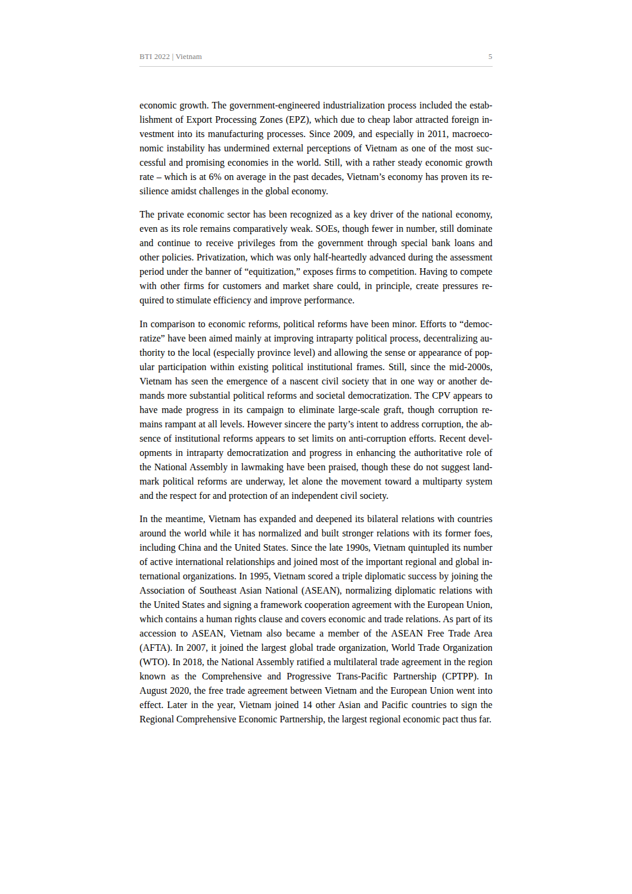BTI 2022 | Vietnam 5
economic growth. The government-engineered industrialization process included the establishment of Export Processing Zones (EPZ), which due to cheap labor attracted foreign investment into its manufacturing processes. Since 2009, and especially in 2011, macroeconomic instability has undermined external perceptions of Vietnam as one of the most successful and promising economies in the world. Still, with a rather steady economic growth rate – which is at 6% on average in the past decades, Vietnam’s economy has proven its resilience amidst challenges in the global economy.
The private economic sector has been recognized as a key driver of the national economy, even as its role remains comparatively weak. SOEs, though fewer in number, still dominate and continue to receive privileges from the government through special bank loans and other policies. Privatization, which was only half-heartedly advanced during the assessment period under the banner of “equitization,” exposes firms to competition. Having to compete with other firms for customers and market share could, in principle, create pressures required to stimulate efficiency and improve performance.
In comparison to economic reforms, political reforms have been minor. Efforts to “democratize” have been aimed mainly at improving intraparty political process, decentralizing authority to the local (especially province level) and allowing the sense or appearance of popular participation within existing political institutional frames. Still, since the mid-2000s, Vietnam has seen the emergence of a nascent civil society that in one way or another demands more substantial political reforms and societal democratization. The CPV appears to have made progress in its campaign to eliminate large-scale graft, though corruption remains rampant at all levels. However sincere the party’s intent to address corruption, the absence of institutional reforms appears to set limits on anti-corruption efforts. Recent developments in intraparty democratization and progress in enhancing the authoritative role of the National Assembly in lawmaking have been praised, though these do not suggest landmark political reforms are underway, let alone the movement toward a multiparty system and the respect for and protection of an independent civil society.
In the meantime, Vietnam has expanded and deepened its bilateral relations with countries around the world while it has normalized and built stronger relations with its former foes, including China and the United States. Since the late 1990s, Vietnam quintupled its number of active international relationships and joined most of the important regional and global international organizations. In 1995, Vietnam scored a triple diplomatic success by joining the Association of Southeast Asian National (ASEAN), normalizing diplomatic relations with the United States and signing a framework cooperation agreement with the European Union, which contains a human rights clause and covers economic and trade relations. As part of its accession to ASEAN, Vietnam also became a member of the ASEAN Free Trade Area (AFTA). In 2007, it joined the largest global trade organization, World Trade Organization (WTO). In 2018, the National Assembly ratified a multilateral trade agreement in the region known as the Comprehensive and Progressive Trans-Pacific Partnership (CPTPP). In August 2020, the free trade agreement between Vietnam and the European Union went into effect. Later in the year, Vietnam joined 14 other Asian and Pacific countries to sign the Regional Comprehensive Economic Partnership, the largest regional economic pact thus far.